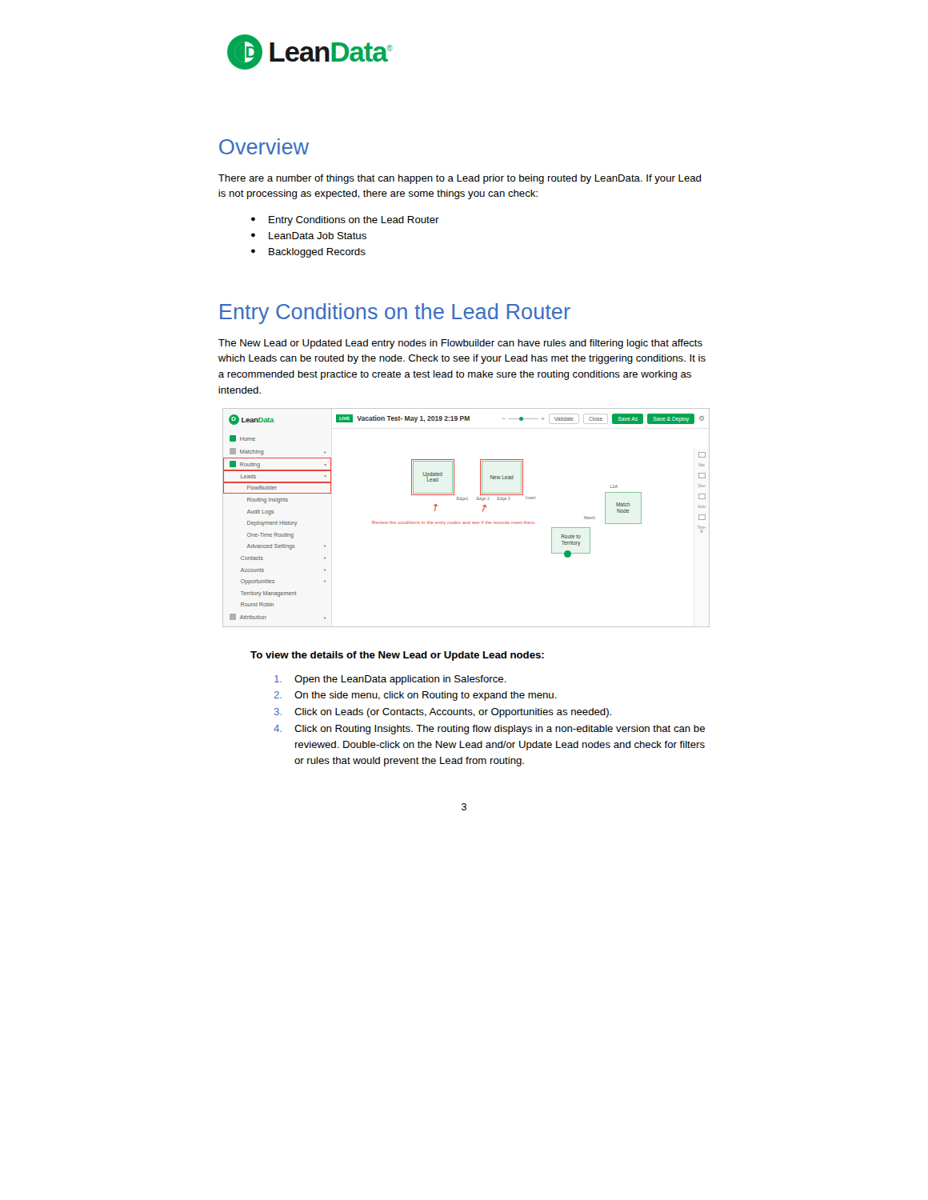D
Lean Data®
Overview
There are a number of things that can happen to a Lead prior to being routed by LeanData. If your Lead is not processing as expected, there are some things you can check:
Entry Conditions on the Lead Router
LeanData Job Status
Backlogged Records
Entry Conditions on the Lead Router
The New Lead or Updated Lead entry nodes in Flowbuilder can have rules and filtering logic that affects which Leads can be routed by the node. Check to see if your Lead has met the triggering conditions. It is a recommended best practice to create a test lead to make sure the routing conditions are working as intended.
Lean Data
Home
Matching▸
Routing▾
Leads▾
FlowBuilder
Routing Insights
Audit Logs
Deployment History
One-Time Routing
Advanced Settings▸
Contacts▸
Accounts▸
Opportunities▸
Territory Management
Round Robin
Attribution▸
View▸
Admin▸
LIVE Vacation Test- May 1, 2019 2:19 PM − + Validate Close Save As Save & Deploy ⚙
Updated
Lead
New Lead
L2A
Match
Node
Route to
Territory
Edge1
Edge 2
Edge 3
Insert
Match
Review the conditions in the entry nodes and see if the records meet them.
↗
↗
Mat
Deci
Actio
Time-B
To view the details of the New Lead or Update Lead nodes:
Open the LeanData application in Salesforce.
On the side menu, click on Routing to expand the menu.
Click on Leads (or Contacts, Accounts, or Opportunities as needed).
Click on Routing Insights. The routing flow displays in a non-editable version that can be reviewed. Double-click on the New Lead and/or Update Lead nodes and check for filters or rules that would prevent the Lead from routing.
3